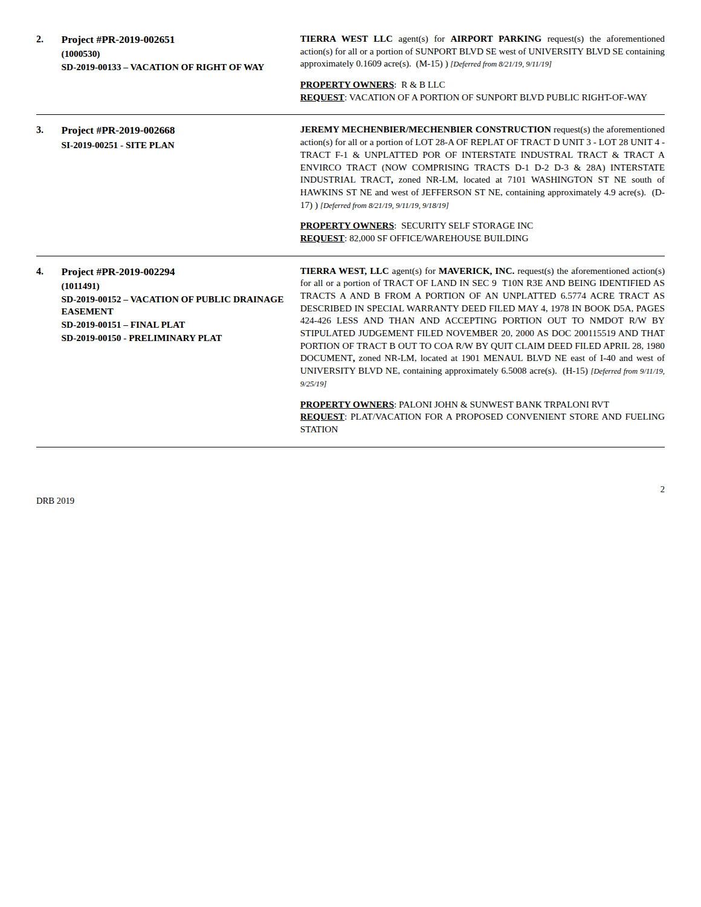| 2. | Project #PR-2019-002651 (1000530) SD-2019-00133 – VACATION OF RIGHT OF WAY | TIERRA WEST LLC agent(s) for AIRPORT PARKING request(s) the aforementioned action(s) for all or a portion of SUNPORT BLVD SE west of UNIVERSITY BLVD SE containing approximately 0.1609 acre(s). (M-15) ) [Deferred from 8/21/19, 9/11/19] PROPERTY OWNERS : R & B LLC REQUEST : VACATION OF A PORTION OF SUNPORT BLVD PUBLIC RIGHT-OF-WAY |
| 3. | Project #PR-2019-002668 SI-2019-00251 - SITE PLAN | JEREMY MECHENBIER/MECHENBIER CONSTRUCTION request(s) the aforementioned action(s) for all or a portion of LOT 28-A OF REPLAT OF TRACT D UNIT 3 - LOT 28 UNIT 4 - TRACT F-1 & UNPLATTED POR OF INTERSTATE INDUSTRAL TRACT & TRACT A ENVIRCO TRACT (NOW COMPRISING TRACTS D-1 D-2 D-3 & 28A) INTERSTATE INDUSTRIAL TRACT , zoned NR-LM, located at 7101 WASHINGTON ST NE south of HAWKINS ST NE and west of JEFFERSON ST NE, containing approximately 4.9 acre(s). (D-17) ) [Deferred from 8/21/19, 9/11/19, 9/18/19] PROPERTY OWNERS : SECURITY SELF STORAGE INC REQUEST : 82,000 SF OFFICE/WAREHOUSE BUILDING |
| 4. | Project #PR-2019-002294 (1011491) SD-2019-00152 – VACATION OF PUBLIC DRAINAGE EASEMENT SD-2019-00151 – FINAL PLAT SD-2019-00150 - PRELIMINARY PLAT | TIERRA WEST, LLC agent(s) for MAVERICK, INC. request(s) the aforementioned action(s) for all or a portion of TRACT OF LAND IN SEC 9 T10N R3E AND BEING IDENTIFIED AS TRACTS A AND B FROM A PORTION OF AN UNPLATTED 6.5774 ACRE TRACT AS DESCRIBED IN SPECIAL WARRANTY DEED FILED MAY 4, 1978 IN BOOK D5A, PAGES 424-426 LESS AND THAN AND ACCEPTING PORTION OUT TO NMDOT R/W BY STIPULATED JUDGEMENT FILED NOVEMBER 20, 2000 AS DOC 200115519 AND THAT PORTION OF TRACT B OUT TO COA R/W BY QUIT CLAIM DEED FILED APRIL 28, 1980 DOCUMENT , zoned NR-LM, located at 1901 MENAUL BLVD NE east of I-40 and west of UNIVERSITY BLVD NE, containing approximately 6.5008 acre(s). (H-15) [Deferred from 9/11/19, 9/25/19] PROPERTY OWNERS : PALONI JOHN & SUNWEST BANK TRPALONI RVT REQUEST : PLAT/VACATION FOR A PROPOSED CONVENIENT STORE AND FUELING STATION |
2
DRB 2019